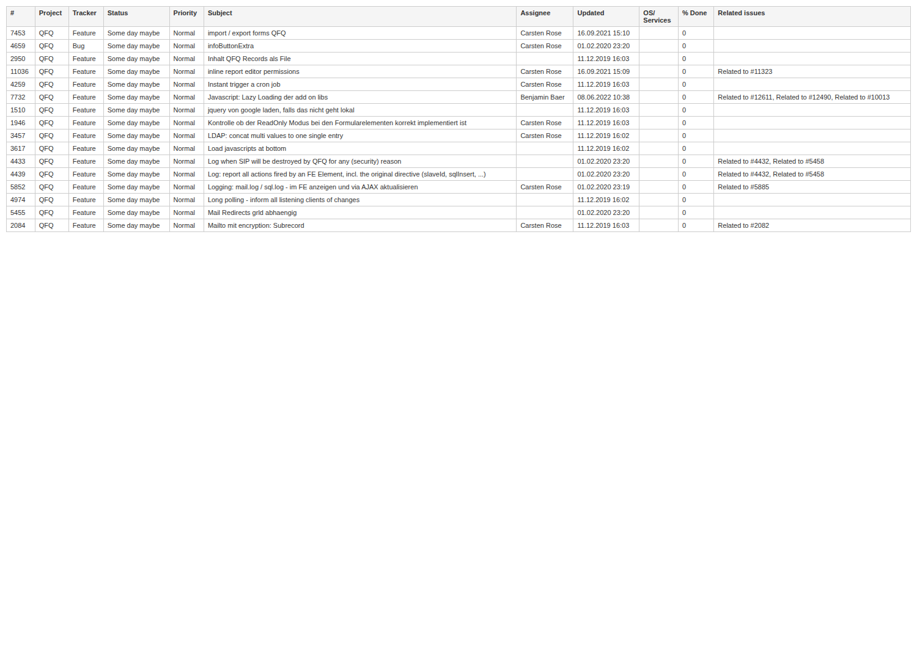| # | Project | Tracker | Status | Priority | Subject | Assignee | Updated | OS/ Services | % Done | Related issues |
| --- | --- | --- | --- | --- | --- | --- | --- | --- | --- | --- |
| 7453 | QFQ | Feature | Some day maybe | Normal | import / export forms QFQ | Carsten Rose | 16.09.2021 15:10 | | 0 | |
| 4659 | QFQ | Bug | Some day maybe | Normal | infoButtonExtra | Carsten Rose | 01.02.2020 23:20 | | 0 | |
| 2950 | QFQ | Feature | Some day maybe | Normal | Inhalt QFQ Records als File | | 11.12.2019 16:03 | | 0 | |
| 11036 | QFQ | Feature | Some day maybe | Normal | inline report editor permissions | Carsten Rose | 16.09.2021 15:09 | | 0 | Related to #11323 |
| 4259 | QFQ | Feature | Some day maybe | Normal | Instant trigger a cron job | Carsten Rose | 11.12.2019 16:03 | | 0 | |
| 7732 | QFQ | Feature | Some day maybe | Normal | Javascript: Lazy Loading der add on libs | Benjamin Baer | 08.06.2022 10:38 | | 0 | Related to #12611, Related to #12490, Related to #10013 |
| 1510 | QFQ | Feature | Some day maybe | Normal | jquery von google laden, falls das nicht geht lokal | | 11.12.2019 16:03 | | 0 | |
| 1946 | QFQ | Feature | Some day maybe | Normal | Kontrolle ob der ReadOnly Modus bei den Formularelementen korrekt implementiert ist | Carsten Rose | 11.12.2019 16:03 | | 0 | |
| 3457 | QFQ | Feature | Some day maybe | Normal | LDAP: concat multi values to one single entry | Carsten Rose | 11.12.2019 16:02 | | 0 | |
| 3617 | QFQ | Feature | Some day maybe | Normal | Load javascripts at bottom | | 11.12.2019 16:02 | | 0 | |
| 4433 | QFQ | Feature | Some day maybe | Normal | Log when SIP will be destroyed by QFQ for any (security) reason | | 01.02.2020 23:20 | | 0 | Related to #4432, Related to #5458 |
| 4439 | QFQ | Feature | Some day maybe | Normal | Log: report all actions fired by an FE Element, incl. the original directive (slaveId, sqlInsert, ...) | | 01.02.2020 23:20 | | 0 | Related to #4432, Related to #5458 |
| 5852 | QFQ | Feature | Some day maybe | Normal | Logging: mail.log / sql.log - im FE anzeigen und via AJAX aktualisieren | Carsten Rose | 01.02.2020 23:19 | | 0 | Related to #5885 |
| 4974 | QFQ | Feature | Some day maybe | Normal | Long polling - inform all listening clients of changes | | 11.12.2019 16:02 | | 0 | |
| 5455 | QFQ | Feature | Some day maybe | Normal | Mail Redirects grld abhaengig | | 01.02.2020 23:20 | | 0 | |
| 2084 | QFQ | Feature | Some day maybe | Normal | Mailto mit encryption: Subrecord | Carsten Rose | 11.12.2019 16:03 | | 0 | Related to #2082 |